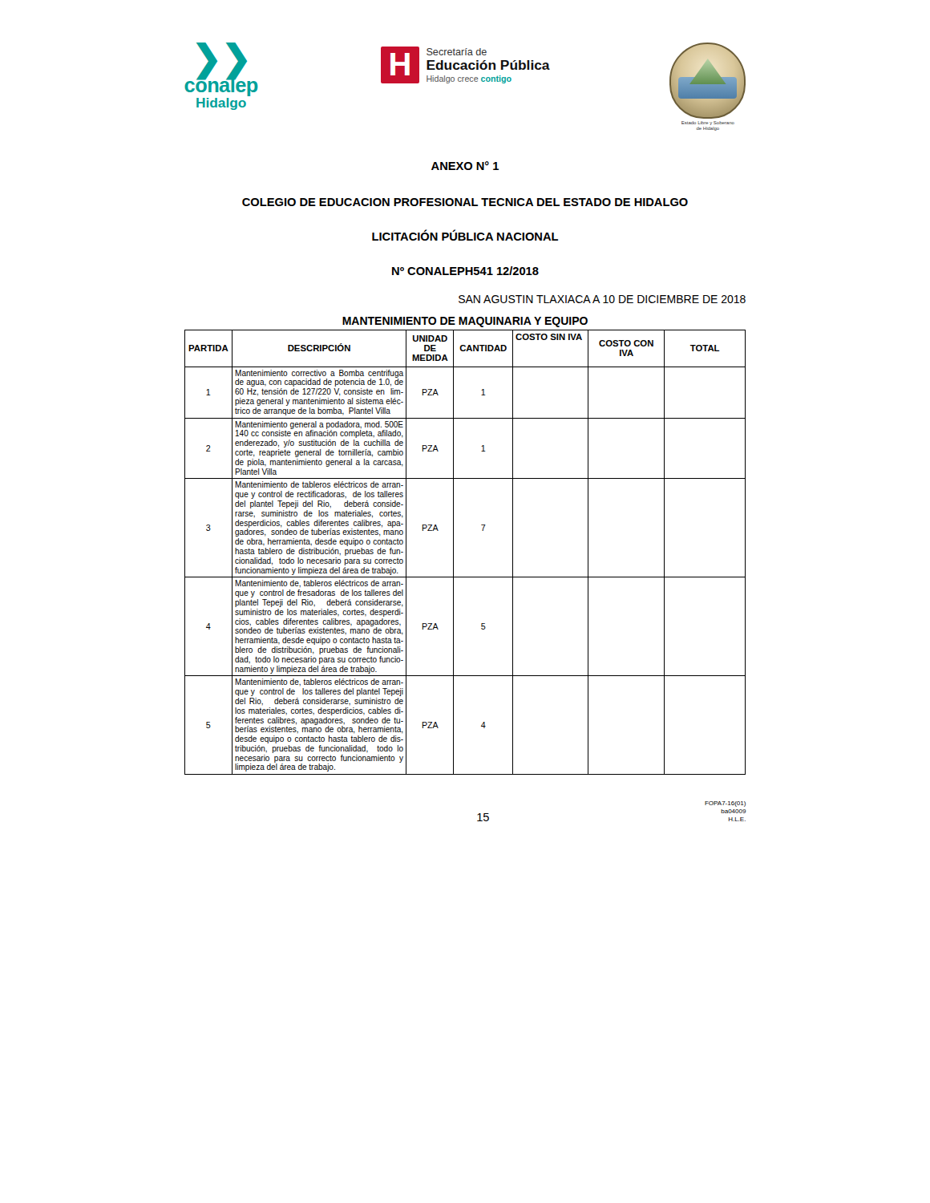❯❯
conalep
Hidalgo
H
Secretaría de
Educación Pública
Hidalgo crece contigo
Estado Libre y Soberano
de Hidalgo
ANEXO N° 1
COLEGIO DE EDUCACION PROFESIONAL TECNICA DEL ESTADO DE HIDALGO
LICITACIÓN PÚBLICA NACIONAL
Nº CONALEPH541 12/2018
SAN AGUSTIN TLAXIACA A 10 DE DICIEMBRE DE 2018
MANTENIMIENTO DE MAQUINARIA Y EQUIPO
| PARTIDA | DESCRIPCIÓN | UNIDAD DE MEDIDA | CANTIDAD | COSTO SIN IVA | COSTO CON IVA | TOTAL |
| --- | --- | --- | --- | --- | --- | --- |
| 1 | Mantenimiento correctivo a Bomba centrifuga de agua, con capacidad de potencia de 1.0, de 60 Hz, tensión de 127/220 V, consiste en limpieza general y mantenimiento al sistema eléctrico de arranque de la bomba, Plantel Villa | PZA | 1 | | | |
| 2 | Mantenimiento general a podadora, mod. 500E 140 cc consiste en afinación completa, afilado, enderezado, y/o sustitución de la cuchilla de corte, reapriete general de tornillería, cambio de piola, mantenimiento general a la carcasa, Plantel Villa | PZA | 1 | | | |
| 3 | Mantenimiento de tableros eléctricos de arranque y control de rectificadoras, de los talleres del plantel Tepeji del Rio, deberá considerarse, suministro de los materiales, cortes, desperdicios, cables diferentes calibres, apagadores, sondeo de tuberías existentes, mano de obra, herramienta, desde equipo o contacto hasta tablero de distribución, pruebas de funcionalidad, todo lo necesario para su correcto funcionamiento y limpieza del área de trabajo. | PZA | 7 | | | |
| 4 | Mantenimiento de, tableros eléctricos de arranque y control de fresadoras de los talleres del plantel Tepeji del Rio, deberá considerarse, suministro de los materiales, cortes, desperdicios, cables diferentes calibres, apagadores, sondeo de tuberías existentes, mano de obra, herramienta, desde equipo o contacto hasta tablero de distribución, pruebas de funcionalidad, todo lo necesario para su correcto funcionamiento y limpieza del área de trabajo. | PZA | 5 | | | |
| 5 | Mantenimiento de, tableros eléctricos de arranque y control de los talleres del plantel Tepeji del Rio, deberá considerarse, suministro de los materiales, cortes, desperdicios, cables diferentes calibres, apagadores, sondeo de tuberías existentes, mano de obra, herramienta, desde equipo o contacto hasta tablero de distribución, pruebas de funcionalidad, todo lo necesario para su correcto funcionamiento y limpieza del área de trabajo. | PZA | 4 | | | |
15
FOPA7-16(01)
ba04009
H.L.E.